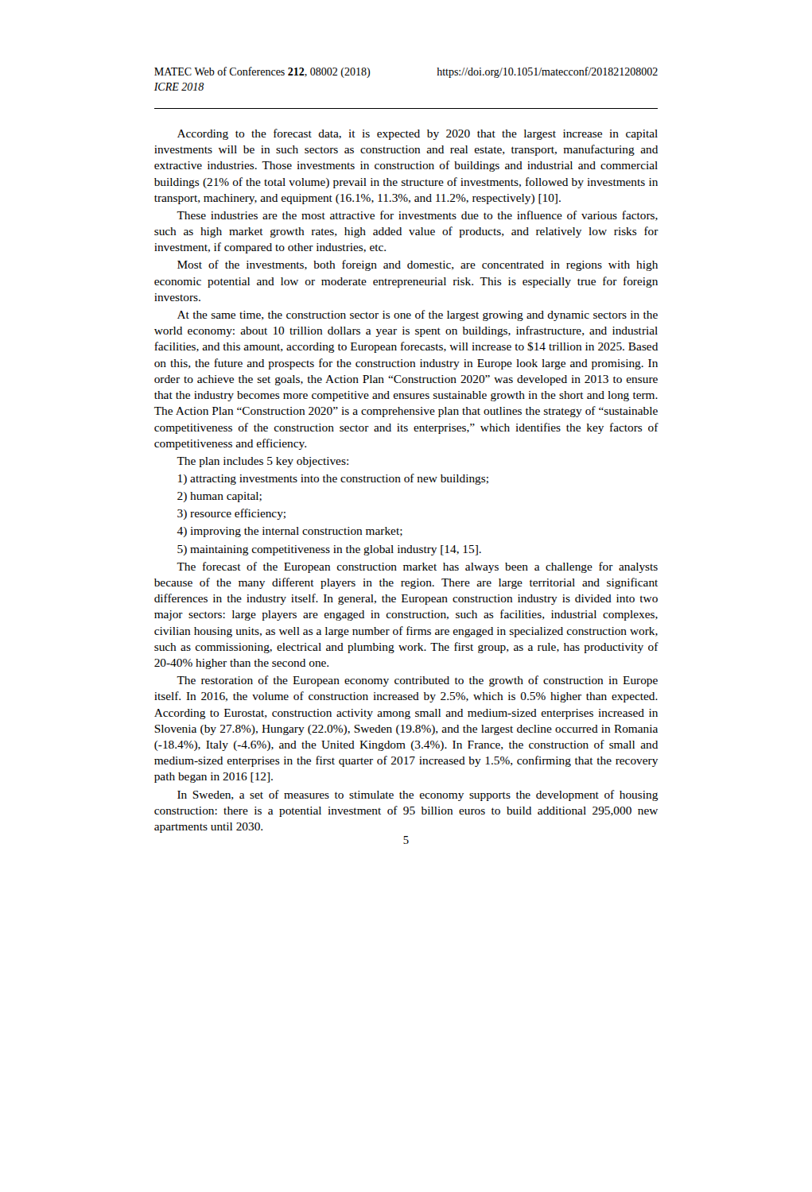MATEC Web of Conferences 212, 08002 (2018)
https://doi.org/10.1051/matecconf/201821208002
ICRE 2018
According to the forecast data, it is expected by 2020 that the largest increase in capital investments will be in such sectors as construction and real estate, transport, manufacturing and extractive industries. Those investments in construction of buildings and industrial and commercial buildings (21% of the total volume) prevail in the structure of investments, followed by investments in transport, machinery, and equipment (16.1%, 11.3%, and 11.2%, respectively) [10].
These industries are the most attractive for investments due to the influence of various factors, such as high market growth rates, high added value of products, and relatively low risks for investment, if compared to other industries, etc.
Most of the investments, both foreign and domestic, are concentrated in regions with high economic potential and low or moderate entrepreneurial risk. This is especially true for foreign investors.
At the same time, the construction sector is one of the largest growing and dynamic sectors in the world economy: about 10 trillion dollars a year is spent on buildings, infrastructure, and industrial facilities, and this amount, according to European forecasts, will increase to $14 trillion in 2025. Based on this, the future and prospects for the construction industry in Europe look large and promising. In order to achieve the set goals, the Action Plan “Construction 2020” was developed in 2013 to ensure that the industry becomes more competitive and ensures sustainable growth in the short and long term. The Action Plan “Construction 2020” is a comprehensive plan that outlines the strategy of “sustainable competitiveness of the construction sector and its enterprises,” which identifies the key factors of competitiveness and efficiency.
The plan includes 5 key objectives:
1) attracting investments into the construction of new buildings;
2) human capital;
3) resource efficiency;
4) improving the internal construction market;
5) maintaining competitiveness in the global industry [14, 15].
The forecast of the European construction market has always been a challenge for analysts because of the many different players in the region. There are large territorial and significant differences in the industry itself. In general, the European construction industry is divided into two major sectors: large players are engaged in construction, such as facilities, industrial complexes, civilian housing units, as well as a large number of firms are engaged in specialized construction work, such as commissioning, electrical and plumbing work. The first group, as a rule, has productivity of 20-40% higher than the second one.
The restoration of the European economy contributed to the growth of construction in Europe itself. In 2016, the volume of construction increased by 2.5%, which is 0.5% higher than expected. According to Eurostat, construction activity among small and medium-sized enterprises increased in Slovenia (by 27.8%), Hungary (22.0%), Sweden (19.8%), and the largest decline occurred in Romania (-18.4%), Italy (-4.6%), and the United Kingdom (3.4%). In France, the construction of small and medium-sized enterprises in the first quarter of 2017 increased by 1.5%, confirming that the recovery path began in 2016 [12].
In Sweden, a set of measures to stimulate the economy supports the development of housing construction: there is a potential investment of 95 billion euros to build additional 295,000 new apartments until 2030.
5